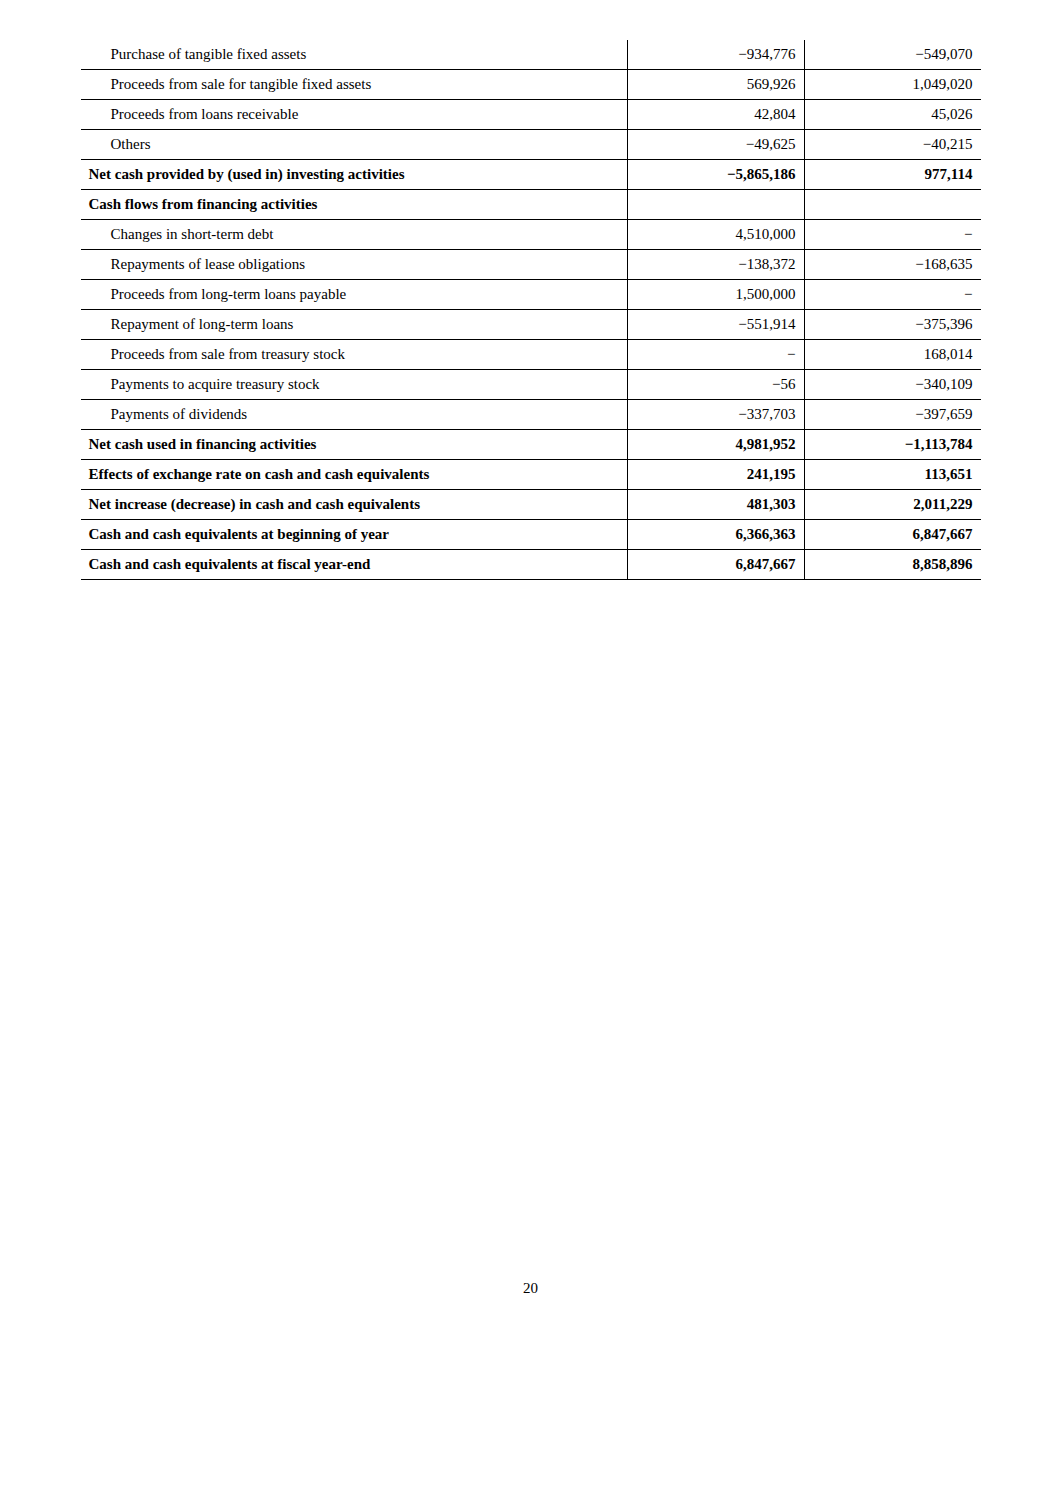| Purchase of tangible fixed assets | −934,776 | −549,070 |
| Proceeds from sale for tangible fixed assets | 569,926 | 1,049,020 |
| Proceeds from loans receivable | 42,804 | 45,026 |
| Others | −49,625 | −40,215 |
| Net cash provided by (used in) investing activities | −5,865,186 | 977,114 |
| Cash flows from financing activities | | |
| Changes in short-term debt | 4,510,000 | − |
| Repayments of lease obligations | −138,372 | −168,635 |
| Proceeds from long-term loans payable | 1,500,000 | − |
| Repayment of long-term loans | −551,914 | −375,396 |
| Proceeds from sale from treasury stock | − | 168,014 |
| Payments to acquire treasury stock | −56 | −340,109 |
| Payments of dividends | −337,703 | −397,659 |
| Net cash used in financing activities | 4,981,952 | −1,113,784 |
| Effects of exchange rate on cash and cash equivalents | 241,195 | 113,651 |
| Net increase (decrease) in cash and cash equivalents | 481,303 | 2,011,229 |
| Cash and cash equivalents at beginning of year | 6,366,363 | 6,847,667 |
| Cash and cash equivalents at fiscal year-end | 6,847,667 | 8,858,896 |
20